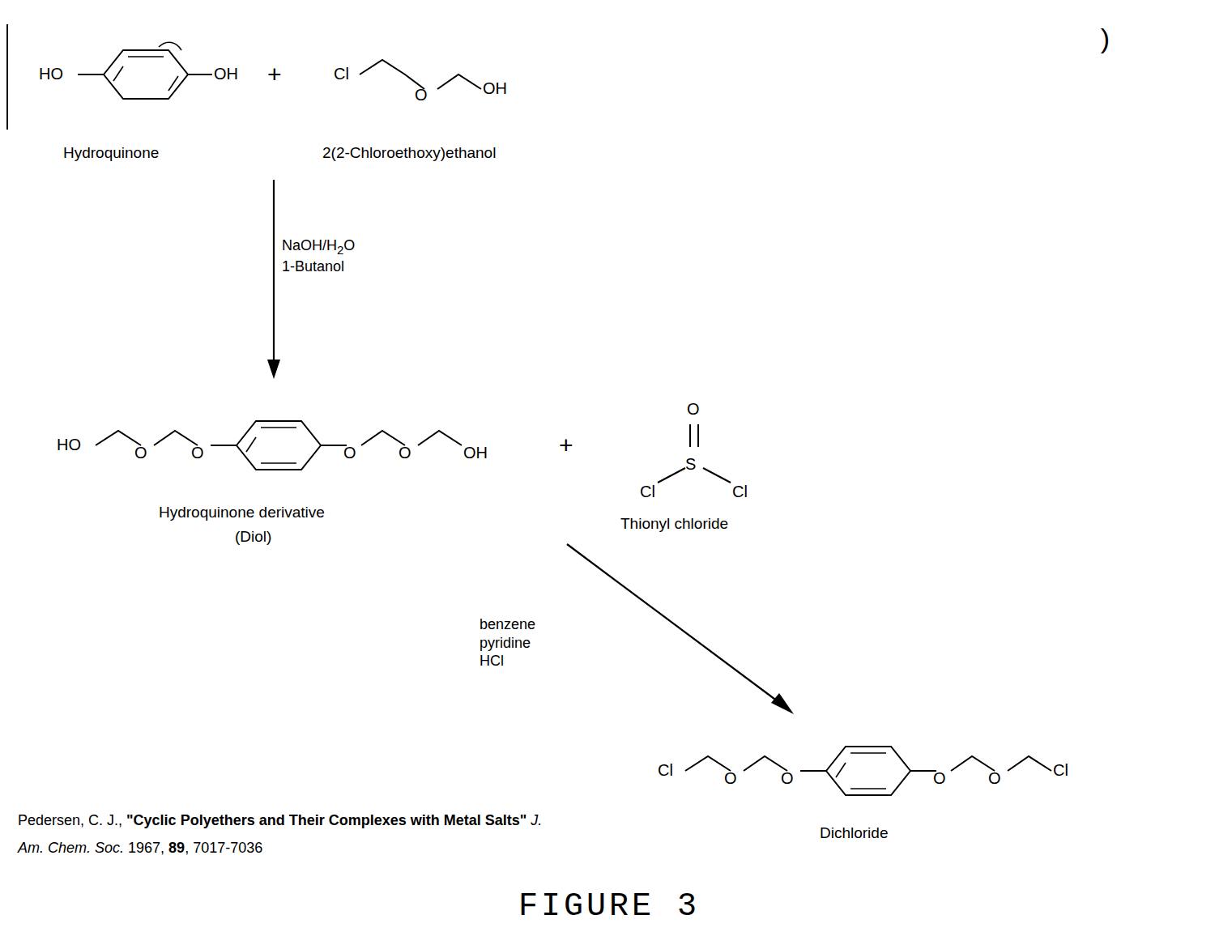)
HO OH + Cl O OH HO O O O O OH + O S Cl Cl Cl O O O O Cl
Hydroquinone
2(2-Chloroethoxy)ethanol
NaOH/H2O
1-Butanol
Hydroquinone derivative
(Diol)
Thionyl chloride
benzene
pyridine
HCl
Dichloride
Pedersen, C. J., "Cyclic Polyethers and Their Complexes with Metal Salts" J.
Am. Chem. Soc. 1967, 89, 7017-7036
FIGURE 3